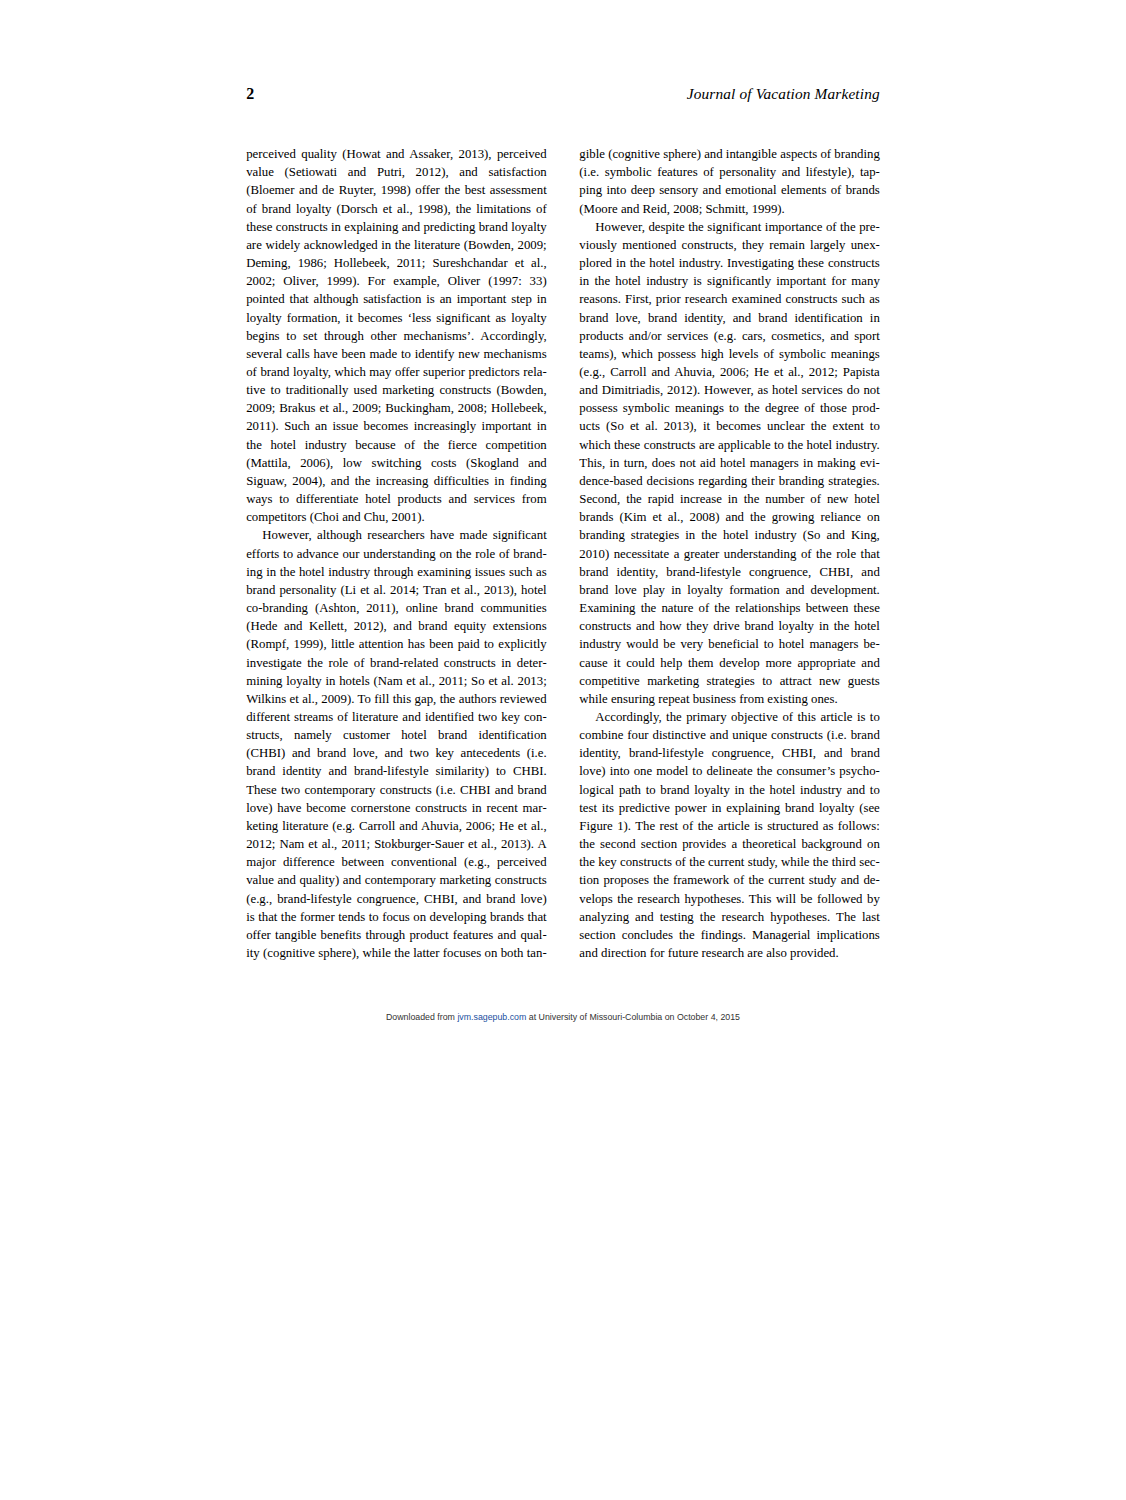2 Journal of Vacation Marketing
perceived quality (Howat and Assaker, 2013), perceived value (Setiowati and Putri, 2012), and satisfaction (Bloemer and de Ruyter, 1998) offer the best assessment of brand loyalty (Dorsch et al., 1998), the limitations of these constructs in explaining and predicting brand loyalty are widely acknowledged in the literature (Bowden, 2009; Deming, 1986; Hollebeek, 2011; Sureshchandar et al., 2002; Oliver, 1999). For example, Oliver (1997: 33) pointed that although satisfaction is an important step in loyalty formation, it becomes ‘less significant as loyalty begins to set through other mechanisms’. Accordingly, several calls have been made to identify new mechanisms of brand loyalty, which may offer superior predictors relative to traditionally used marketing constructs (Bowden, 2009; Brakus et al., 2009; Buckingham, 2008; Hollebeek, 2011). Such an issue becomes increasingly important in the hotel industry because of the fierce competition (Mattila, 2006), low switching costs (Skogland and Siguaw, 2004), and the increasing difficulties in finding ways to differentiate hotel products and services from competitors (Choi and Chu, 2001).
However, although researchers have made significant efforts to advance our understanding on the role of branding in the hotel industry through examining issues such as brand personality (Li et al. 2014; Tran et al., 2013), hotel co-branding (Ashton, 2011), online brand communities (Hede and Kellett, 2012), and brand equity extensions (Rompf, 1999), little attention has been paid to explicitly investigate the role of brand-related constructs in determining loyalty in hotels (Nam et al., 2011; So et al. 2013; Wilkins et al., 2009). To fill this gap, the authors reviewed different streams of literature and identified two key constructs, namely customer hotel brand identification (CHBI) and brand love, and two key antecedents (i.e. brand identity and brand-lifestyle similarity) to CHBI. These two contemporary constructs (i.e. CHBI and brand love) have become cornerstone constructs in recent marketing literature (e.g. Carroll and Ahuvia, 2006; He et al., 2012; Nam et al., 2011; Stokburger-Sauer et al., 2013). A major difference between conventional (e.g., perceived value and quality) and contemporary marketing constructs (e.g., brand-lifestyle congruence, CHBI, and brand love) is that the former tends to focus on developing brands that offer tangible benefits through product features and quality (cognitive sphere), while the latter focuses on both tangible (cognitive sphere) and intangible aspects of branding (i.e. symbolic features of personality and lifestyle), tapping into deep sensory and emotional elements of brands (Moore and Reid, 2008; Schmitt, 1999).
However, despite the significant importance of the previously mentioned constructs, they remain largely unexplored in the hotel industry. Investigating these constructs in the hotel industry is significantly important for many reasons. First, prior research examined constructs such as brand love, brand identity, and brand identification in products and/or services (e.g. cars, cosmetics, and sport teams), which possess high levels of symbolic meanings (e.g., Carroll and Ahuvia, 2006; He et al., 2012; Papista and Dimitriadis, 2012). However, as hotel services do not possess symbolic meanings to the degree of those products (So et al. 2013), it becomes unclear the extent to which these constructs are applicable to the hotel industry. This, in turn, does not aid hotel managers in making evidence-based decisions regarding their branding strategies. Second, the rapid increase in the number of new hotel brands (Kim et al., 2008) and the growing reliance on branding strategies in the hotel industry (So and King, 2010) necessitate a greater understanding of the role that brand identity, brand-lifestyle congruence, CHBI, and brand love play in loyalty formation and development. Examining the nature of the relationships between these constructs and how they drive brand loyalty in the hotel industry would be very beneficial to hotel managers because it could help them develop more appropriate and competitive marketing strategies to attract new guests while ensuring repeat business from existing ones.
Accordingly, the primary objective of this article is to combine four distinctive and unique constructs (i.e. brand identity, brand-lifestyle congruence, CHBI, and brand love) into one model to delineate the consumer’s psychological path to brand loyalty in the hotel industry and to test its predictive power in explaining brand loyalty (see Figure 1). The rest of the article is structured as follows: the second section provides a theoretical background on the key constructs of the current study, while the third section proposes the framework of the current study and develops the research hypotheses. This will be followed by analyzing and testing the research hypotheses. The last section concludes the findings. Managerial implications and direction for future research are also provided.
Downloaded from jvm.sagepub.com at University of Missouri-Columbia on October 4, 2015